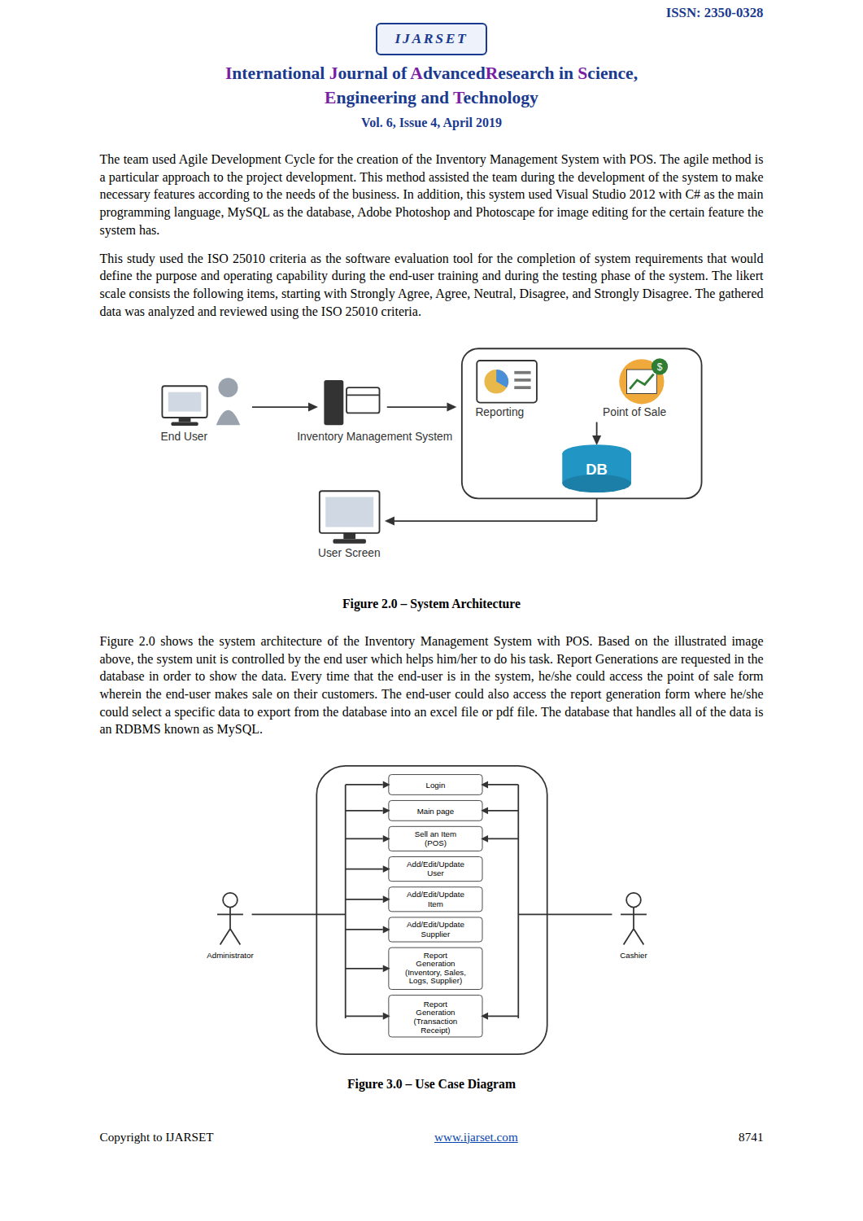ISSN: 2350-0328
IJARSET
International Journal of AdvancedResearch in Science,
Engineering and Technology
Vol. 6, Issue 4, April 2019
The team used Agile Development Cycle for the creation of the Inventory Management System with POS. The agile method is a particular approach to the project development. This method assisted the team during the development of the system to make necessary features according to the needs of the business. In addition, this system used Visual Studio 2012 with C# as the main programming language, MySQL as the database, Adobe Photoshop and Photoscape for image editing for the certain feature the system has.
This study used the ISO 25010 criteria as the software evaluation tool for the completion of system requirements that would define the purpose and operating capability during the end-user training and during the testing phase of the system. The likert scale consists the following items, starting with Strongly Agree, Agree, Neutral, Disagree, and Strongly Disagree. The gathered data was analyzed and reviewed using the ISO 25010 criteria.
System Architecture diagram End User interacts with the Inventory Management System, which connects to Reporting and Point of Sale modules and a database (DB). Data flows back to the User Screen. End User Inventory Management System Reporting $ Point of Sale DB User Screen
Figure 2.0 – System Architecture
Figure 2.0 shows the system architecture of the Inventory Management System with POS. Based on the illustrated image above, the system unit is controlled by the end user which helps him/her to do his task. Report Generations are requested in the database in order to show the data. Every time that the end-user is in the system, he/she could access the point of sale form wherein the end-user makes sale on their customers. The end-user could also access the report generation form where he/she could select a specific data to export from the database into an excel file or pdf file. The database that handles all of the data is an RDBMS known as MySQL.
Use Case Diagram Administrator and Cashier actors interact with use cases: Login, Main page, Sell an Item (POS), Add/Edit/Update User, Add/Edit/Update Item, Add/Edit/Update Supplier, Report Generation (Inventory, Sales, Logs, Supplier), and Report Generation (Transaction Receipt). Login Main page Sell an Item (POS) Add/Edit/Update User Add/Edit/Update Item Add/Edit/Update Supplier Report Generation (Inventory, Sales, Logs, Supplier) Report Generation (Transaction Receipt) Administrator Cashier
Figure 3.0 – Use Case Diagram
Copyright to IJARSET www.ijarset.com 8741